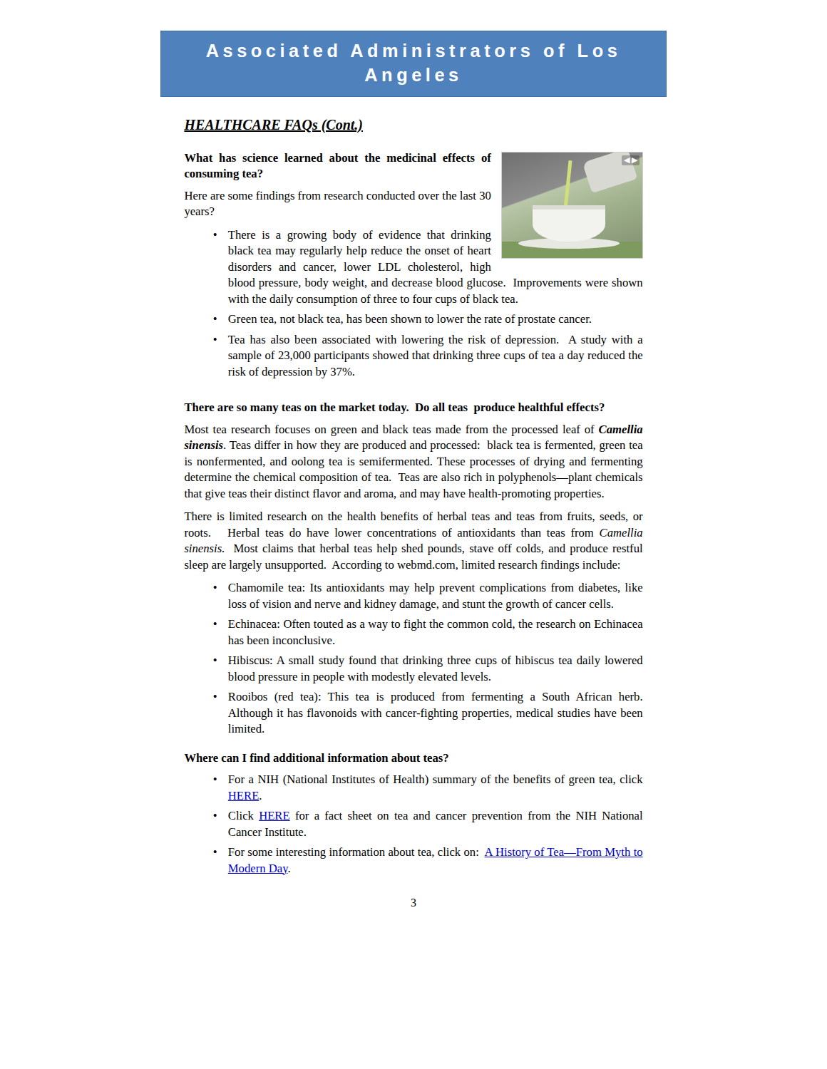Associated Administrators of Los Angeles
HEALTHCARE FAQs (Cont.)
◀ ▶
What has science learned about the medicinal effects of consuming tea?
Here are some findings from research conducted over the last 30 years?
There is a growing body of evidence that drinking black tea may regularly help reduce the onset of heart disorders and cancer, lower LDL cholesterol, high blood pressure, body weight, and decrease blood glucose. Improvements were shown with the daily consumption of three to four cups of black tea.
Green tea, not black tea, has been shown to lower the rate of prostate cancer.
Tea has also been associated with lowering the risk of depression. A study with a sample of 23,000 participants showed that drinking three cups of tea a day reduced the risk of depression by 37%.
There are so many teas on the market today. Do all teas produce healthful effects?
Most tea research focuses on green and black teas made from the processed leaf of Camellia sinensis. Teas differ in how they are produced and processed: black tea is fermented, green tea is nonfermented, and oolong tea is semifermented. These processes of drying and fermenting determine the chemical composition of tea. Teas are also rich in polyphenols—plant chemicals that give teas their distinct flavor and aroma, and may have health-promoting properties.
There is limited research on the health benefits of herbal teas and teas from fruits, seeds, or roots. Herbal teas do have lower concentrations of antioxidants than teas from Camellia sinensis. Most claims that herbal teas help shed pounds, stave off colds, and produce restful sleep are largely unsupported. According to webmd.com, limited research findings include:
Chamomile tea: Its antioxidants may help prevent complications from diabetes, like loss of vision and nerve and kidney damage, and stunt the growth of cancer cells.
Echinacea: Often touted as a way to fight the common cold, the research on Echinacea has been inconclusive.
Hibiscus: A small study found that drinking three cups of hibiscus tea daily lowered blood pressure in people with modestly elevated levels.
Rooibos (red tea): This tea is produced from fermenting a South African herb. Although it has flavonoids with cancer-fighting properties, medical studies have been limited.
Where can I find additional information about teas?
For a NIH (National Institutes of Health) summary of the benefits of green tea, click HERE.
Click HERE for a fact sheet on tea and cancer prevention from the NIH National Cancer Institute.
For some interesting information about tea, click on: A History of Tea—From Myth to Modern Day.
3